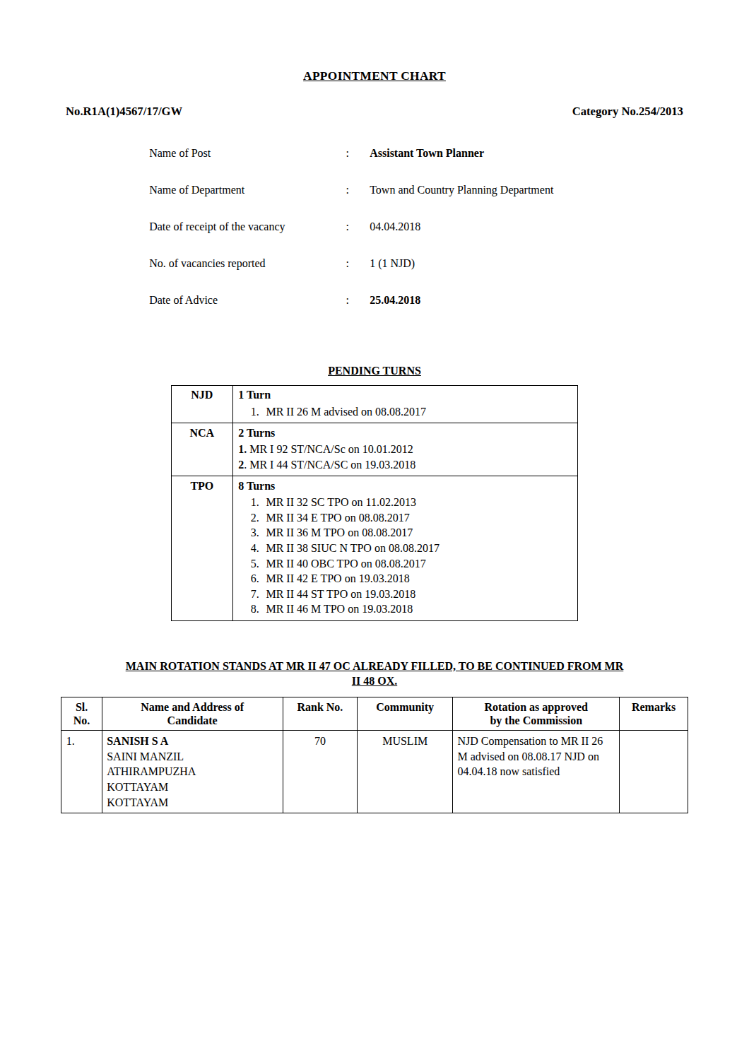APPOINTMENT CHART
No.R1A(1)4567/17/GW Category No.254/2013
| Name of Post | : | Assistant Town Planner |
| Name of Department | : | Town and Country Planning Department |
| Date of receipt of the vacancy | : | 04.04.2018 |
| No. of vacancies reported | : | 1 (1 NJD) |
| Date of Advice | : | 25.04.2018 |
PENDING TURNS
| NJD | 1 Turn MR II 26 M advised on 08.08.2017 |
| NCA | 2 Turns 1. MR I 92 ST/NCA/Sc on 10.01.2012 2 . MR I 44 ST/NCA/SC on 19.03.2018 |
| TPO | 8 Turns MR II 32 SC TPO on 11.02.2013 MR II 34 E TPO on 08.08.2017 MR II 36 M TPO on 08.08.2017 MR II 38 SIUC N TPO on 08.08.2017 MR II 40 OBC TPO on 08.08.2017 MR II 42 E TPO on 19.03.2018 MR II 44 ST TPO on 19.03.2018 MR II 46 M TPO on 19.03.2018 |
MAIN ROTATION STANDS AT MR II 47 OC ALREADY FILLED, TO BE CONTINUED FROM MR II 48 OX.
| Sl. No. | Name and Address of Candidate | Rank No. | Community | Rotation as approved by the Commission | Remarks |
| --- | --- | --- | --- | --- | --- |
| 1. | SANISH S A SAINI MANZIL ATHIRAMPUZHA KOTTAYAM KOTTAYAM | 70 | MUSLIM | NJD Compensation to MR II 26 M advised on 08.08.17 NJD on 04.04.18 now satisfied | |